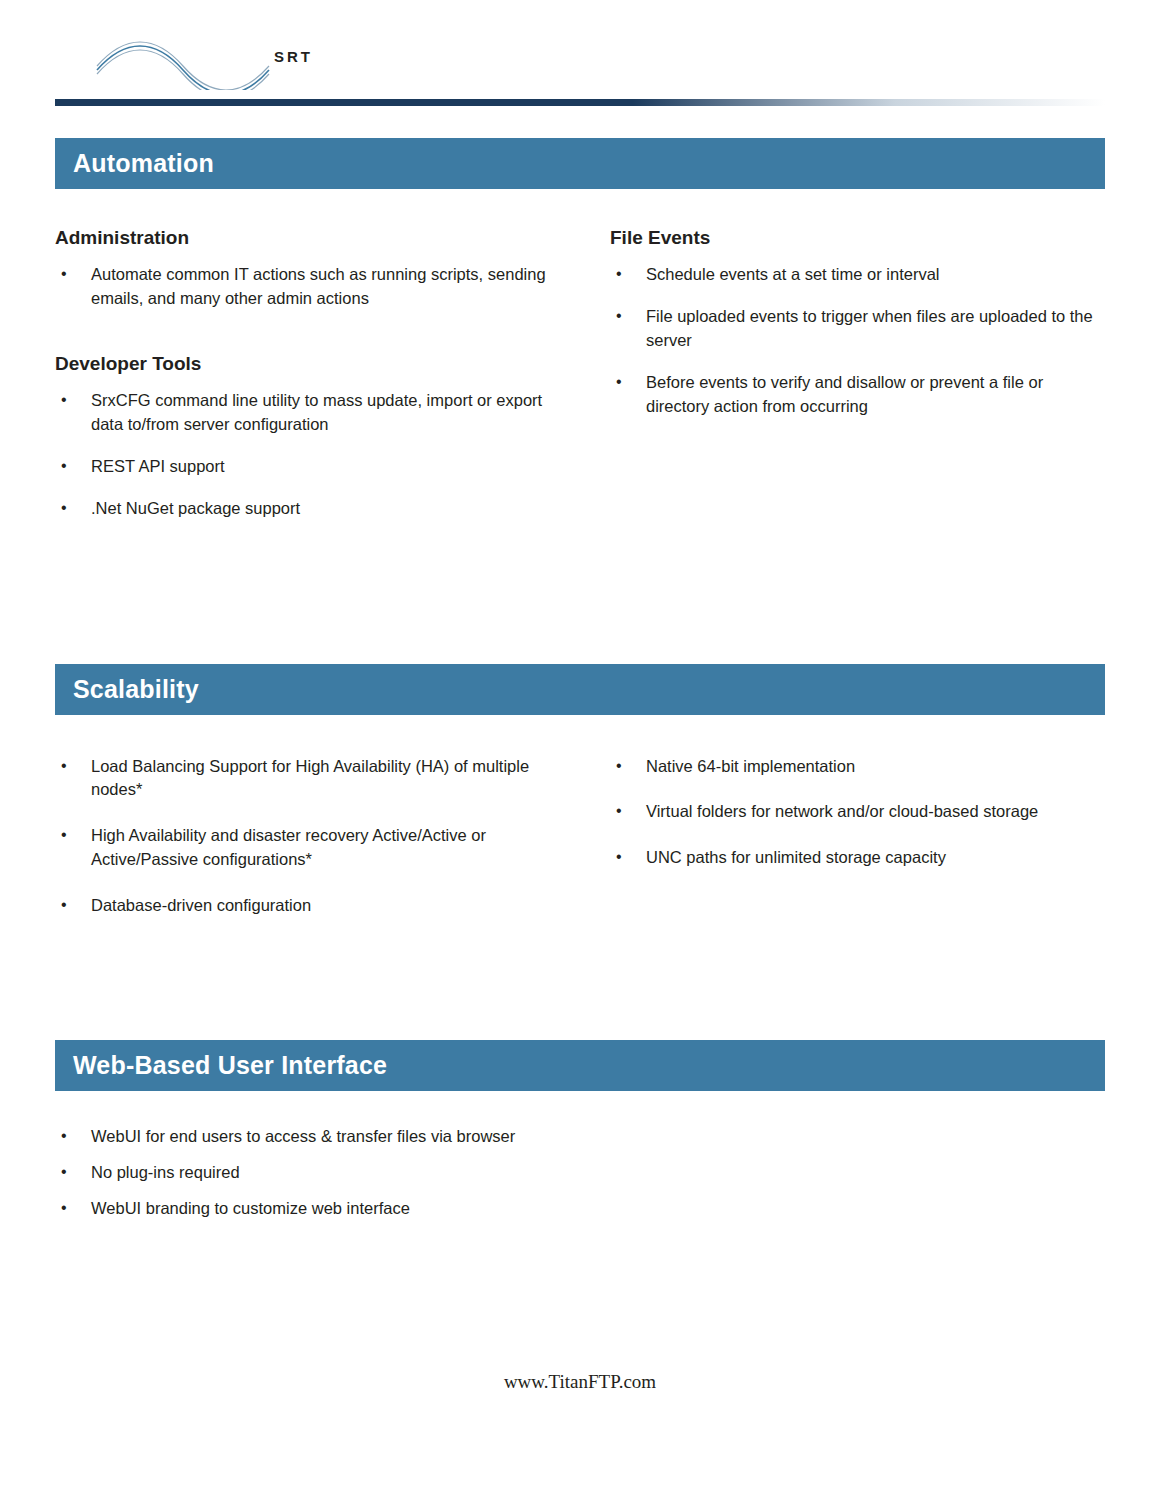SRT
Automation
Administration
Automate common IT actions such as running scripts, sending emails, and many other admin actions
Developer Tools
SrxCFG command line utility to mass update, import or export data to/from server configuration
REST API support
.Net NuGet package support
File Events
Schedule events at a set time or interval
File uploaded events to trigger when files are uploaded to the server
Before events to verify and disallow or prevent a file or directory action from occurring
Scalability
Load Balancing Support for High Availability (HA) of multiple nodes*
High Availability and disaster recovery Active/Active or Active/Passive configurations*
Database-driven configuration
Native 64-bit implementation
Virtual folders for network and/or cloud-based storage
UNC paths for unlimited storage capacity
Web-Based User Interface
WebUI for end users to access & transfer files via browser
No plug-ins required
WebUI branding to customize web interface
www.TitanFTP.com